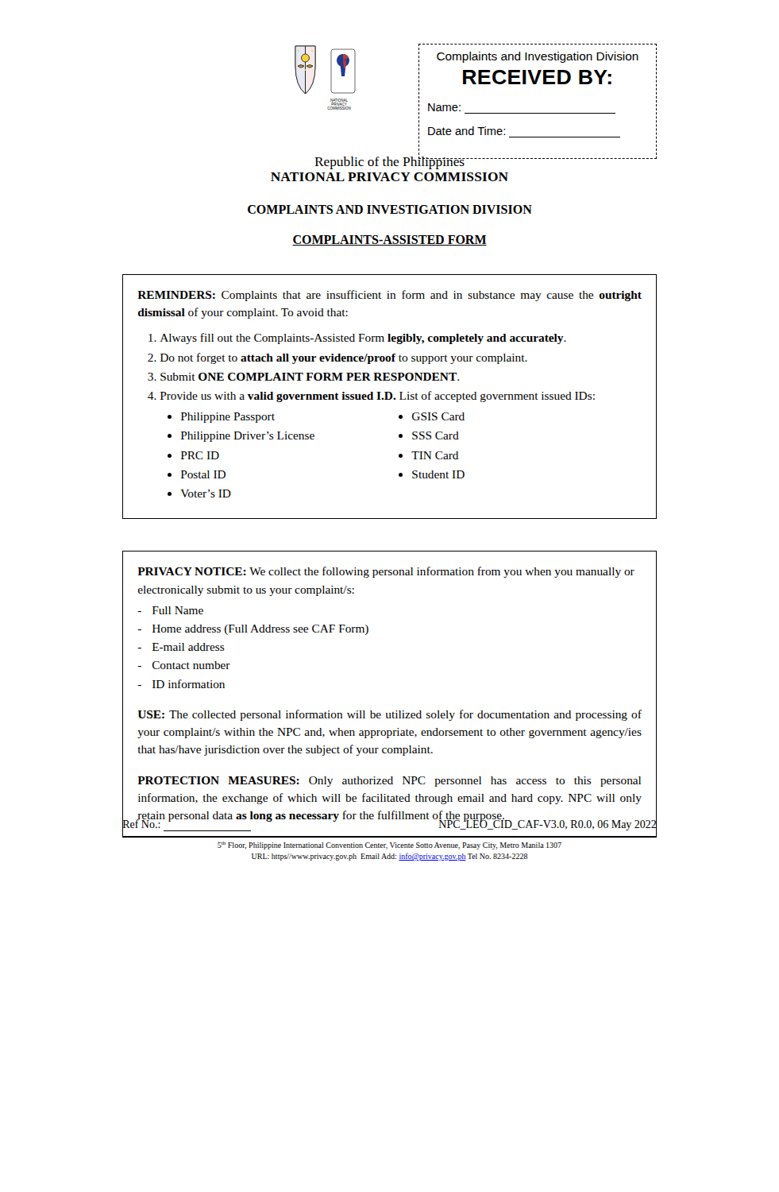Complaints and Investigation Division
RECEIVED BY:
Name:
Date and Time:
Republic of the Philippines
NATIONAL PRIVACY COMMISSION
COMPLAINTS AND INVESTIGATION DIVISION
COMPLAINTS-ASSISTED FORM
REMINDERS: Complaints that are insufficient in form and in substance may cause the outright dismissal of your complaint. To avoid that:
Always fill out the Complaints-Assisted Form legibly, completely and accurately.
Do not forget to attach all your evidence/proof to support your complaint.
Submit ONE COMPLAINT FORM PER RESPONDENT.
Provide us with a valid government issued I.D. List of accepted government issued IDs:
Philippine Passport
Philippine Driver’s License
PRC ID
Postal ID
Voter’s ID
GSIS Card
SSS Card
TIN Card
Student ID
PRIVACY NOTICE: We collect the following personal information from you when you manually or electronically submit to us your complaint/s:
Full Name
Home address (Full Address see CAF Form)
E-mail address
Contact number
ID information
USE: The collected personal information will be utilized solely for documentation and processing of your complaint/s within the NPC and, when appropriate, endorsement to other government agency/ies that has/have jurisdiction over the subject of your complaint.
PROTECTION MEASURES: Only authorized NPC personnel has access to this personal information, the exchange of which will be facilitated through email and hard copy. NPC will only retain personal data as long as necessary for the fulfillment of the purpose.
Ref No.:
NPC_LEO_CID_CAF-V3.0, R0.0, 06 May 2022
5th Floor, Philippine International Convention Center, Vicente Sotto Avenue, Pasay City, Metro Manila 1307
URL: https//www.privacy.gov.ph Email Add: info@privacy.gov.ph Tel No. 8234-2228